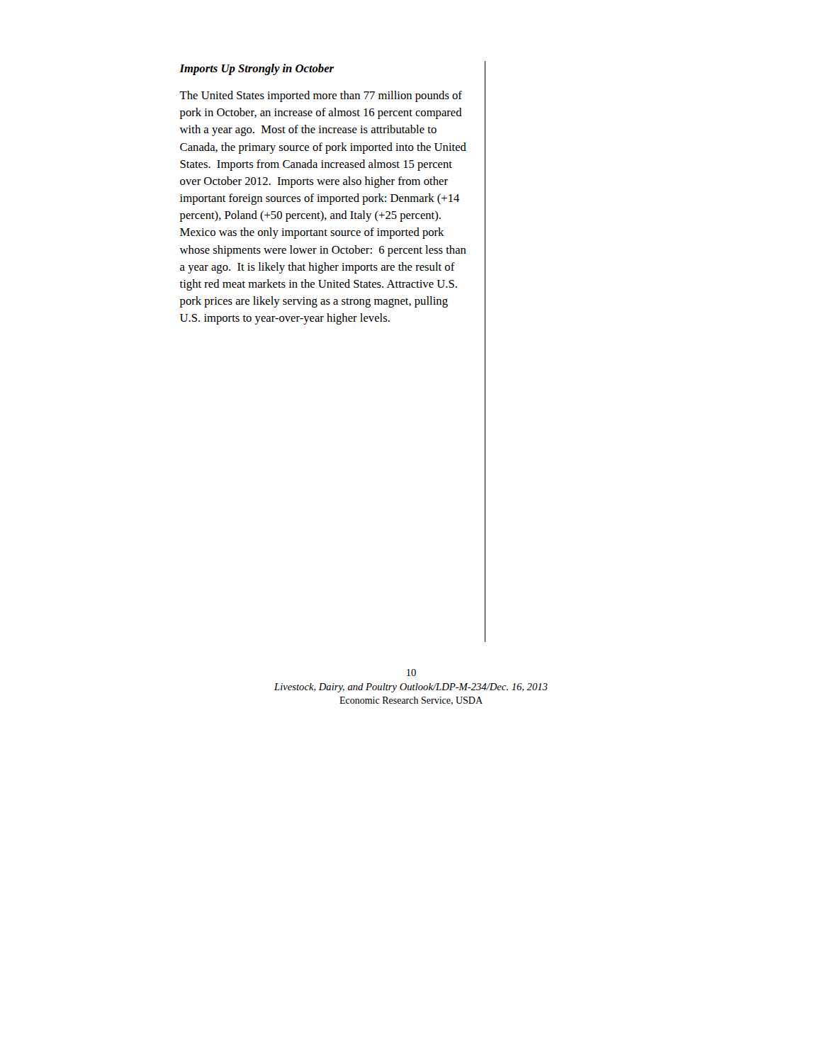Imports Up Strongly in October
The United States imported more than 77 million pounds of pork in October, an increase of almost 16 percent compared with a year ago. Most of the increase is attributable to Canada, the primary source of pork imported into the United States. Imports from Canada increased almost 15 percent over October 2012. Imports were also higher from other important foreign sources of imported pork: Denmark (+14 percent), Poland (+50 percent), and Italy (+25 percent). Mexico was the only important source of imported pork whose shipments were lower in October: 6 percent less than a year ago. It is likely that higher imports are the result of tight red meat markets in the United States. Attractive U.S. pork prices are likely serving as a strong magnet, pulling U.S. imports to year-over-year higher levels.
10
Livestock, Dairy, and Poultry Outlook/LDP-M-234/Dec. 16, 2013
Economic Research Service, USDA